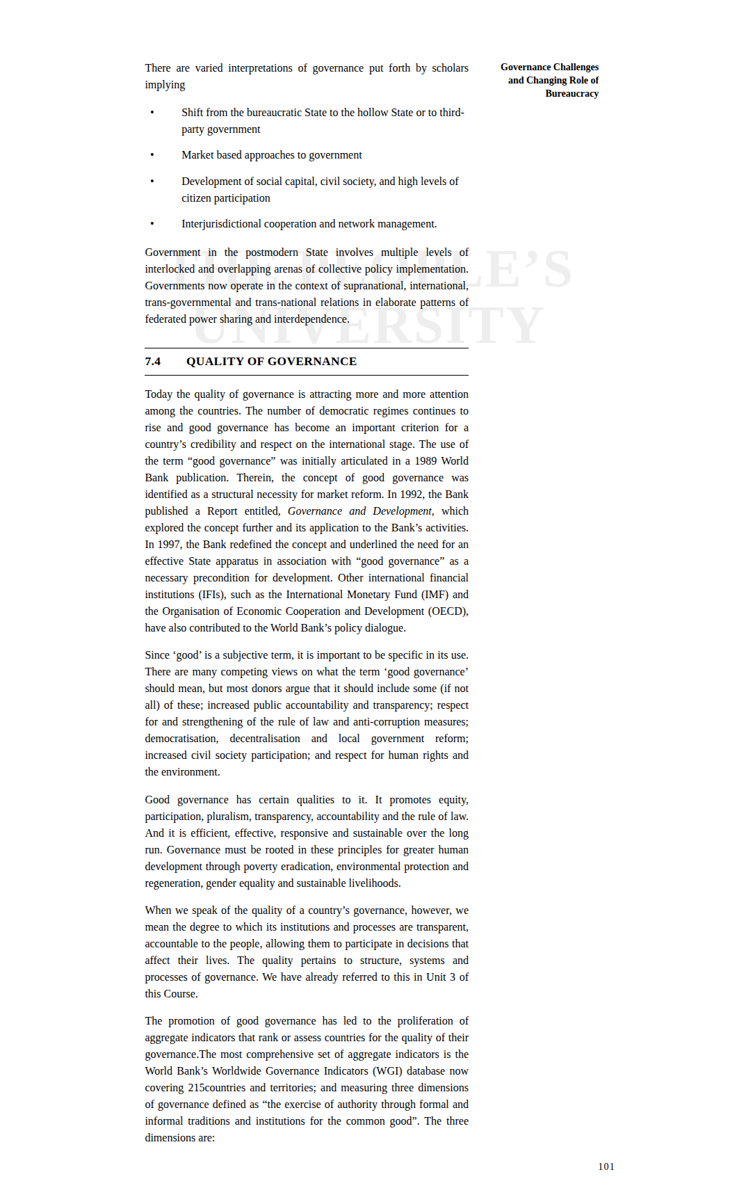THE PEOPLE’S
UNIVERSITY
There are varied interpretations of governance put forth by scholars implying
Shift from the bureaucratic State to the hollow State or to third-party government
Market based approaches to government
Development of social capital, civil society, and high levels of citizen participation
Interjurisdictional cooperation and network management.
Government in the postmodern State involves multiple levels of interlocked and overlapping arenas of collective policy implementation. Governments now operate in the context of supranational, international, trans-governmental and trans-national relations in elaborate patterns of federated power sharing and interdependence.
7.4 QUALITY OF GOVERNANCE
Today the quality of governance is attracting more and more attention among the countries. The number of democratic regimes continues to rise and good governance has become an important criterion for a country’s credibility and respect on the international stage. The use of the term “good governance” was initially articulated in a 1989 World Bank publication. Therein, the concept of good governance was identified as a structural necessity for market reform. In 1992, the Bank published a Report entitled, Governance and Development, which explored the concept further and its application to the Bank’s activities. In 1997, the Bank redefined the concept and underlined the need for an effective State apparatus in association with “good governance” as a necessary precondition for development. Other international financial institutions (IFIs), such as the International Monetary Fund (IMF) and the Organisation of Economic Cooperation and Development (OECD), have also contributed to the World Bank’s policy dialogue.
Since ‘good’ is a subjective term, it is important to be specific in its use. There are many competing views on what the term ‘good governance’ should mean, but most donors argue that it should include some (if not all) of these; increased public accountability and transparency; respect for and strengthening of the rule of law and anti-corruption measures; democratisation, decentralisation and local government reform; increased civil society participation; and respect for human rights and the environment.
Good governance has certain qualities to it. It promotes equity, participation, pluralism, transparency, accountability and the rule of law. And it is efficient, effective, responsive and sustainable over the long run. Governance must be rooted in these principles for greater human development through poverty eradication, environmental protection and regeneration, gender equality and sustainable livelihoods.
When we speak of the quality of a country’s governance, however, we mean the degree to which its institutions and processes are transparent, accountable to the people, allowing them to participate in decisions that affect their lives. The quality pertains to structure, systems and processes of governance. We have already referred to this in Unit 3 of this Course.
The promotion of good governance has led to the proliferation of aggregate indicators that rank or assess countries for the quality of their governance.The most comprehensive set of aggregate indicators is the World Bank’s Worldwide Governance Indicators (WGI) database now covering 215countries and territories; and measuring three dimensions of governance defined as “the exercise of authority through formal and informal traditions and institutions for the common good”. The three dimensions are:
Governance Challenges
and Changing Role of
Bureaucracy
101